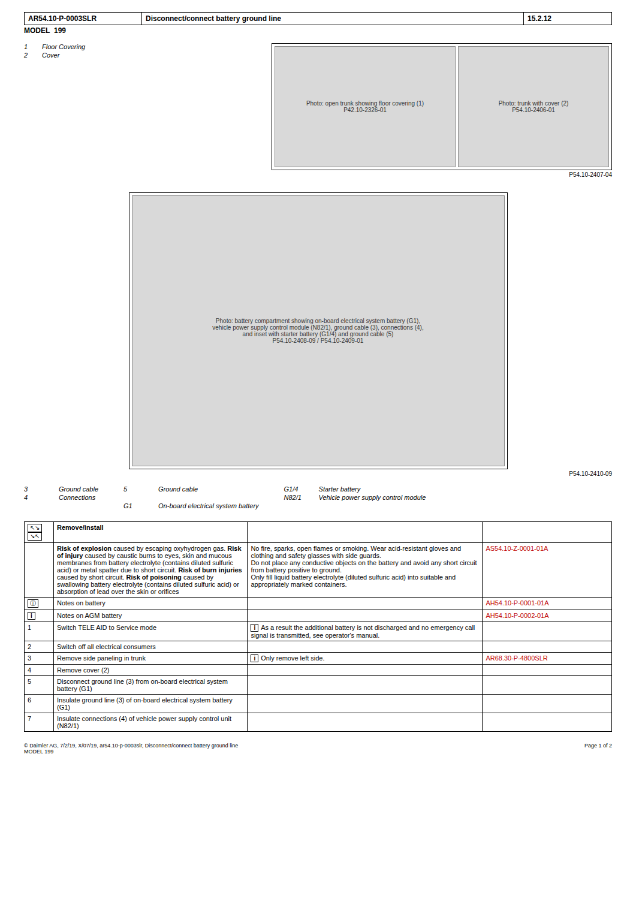| AR54.10-P-0003SLR | Disconnect/connect battery ground line | 15.2.12 |
MODEL 199
| 1 | Floor Covering |
| 2 | Cover |
Photo: open trunk showing floor covering (1)
P42.10-2326-01
Photo: trunk with cover (2)
P54.10-2406-01
P54.10-2407-04
Photo: battery compartment showing on-board electrical system battery (G1),
vehicle power supply control module (N82/1), ground cable (3), connections (4),
and inset with starter battery (G1/4) and ground cable (5)
P54.10-2408-09 / P54.10-2409-01
P54.10-2410-09
| 3 | Ground cable |
| 4 | Connections |
| 5 | Ground cable |
| G1 | On-board electrical system battery |
| G1/4 | Starter battery |
| N82/1 | Vehicle power supply control module |
| ↖↘ ↘↖ | Remove/install | | |
| | Risk of explosion caused by escaping oxyhydrogen gas. Risk of injury caused by caustic burns to eyes, skin and mucous membranes from battery electrolyte (contains diluted sulfuric acid) or metal spatter due to short circuit. Risk of burn injuries caused by short circuit. Risk of poisoning caused by swallowing battery electrolyte (contains diluted sulfuric acid) or absorption of lead over the skin or orifices | No fire, sparks, open flames or smoking. Wear acid-resistant gloves and clothing and safety glasses with side guards. Do not place any conductive objects on the battery and avoid any short circuit from battery positive to ground. Only fill liquid battery electrolyte (diluted sulfuric acid) into suitable and appropriately marked containers. | AS54.10-Z-0001-01A |
| ⓘ | Notes on battery | | AH54.10-P-0001-01A |
| i | Notes on AGM battery | | AH54.10-P-0002-01A |
| 1 | Switch TELE AID to Service mode | i As a result the additional battery is not discharged and no emergency call signal is transmitted, see operator's manual. | |
| 2 | Switch off all electrical consumers | | |
| 3 | Remove side paneling in trunk | i Only remove left side. | AR68.30-P-4800SLR |
| 4 | Remove cover (2) | | |
| 5 | Disconnect ground line (3) from on-board electrical system battery (G1) | | |
| 6 | Insulate ground line (3) of on-board electrical system battery (G1) | | |
| 7 | Insulate connections (4) of vehicle power supply control unit (N82/1) | | |
© Daimler AG, 7/2/19, X/07/19, ar54.10-p-0003slr, Disconnect/connect battery ground line
MODEL 199
Page 1 of 2